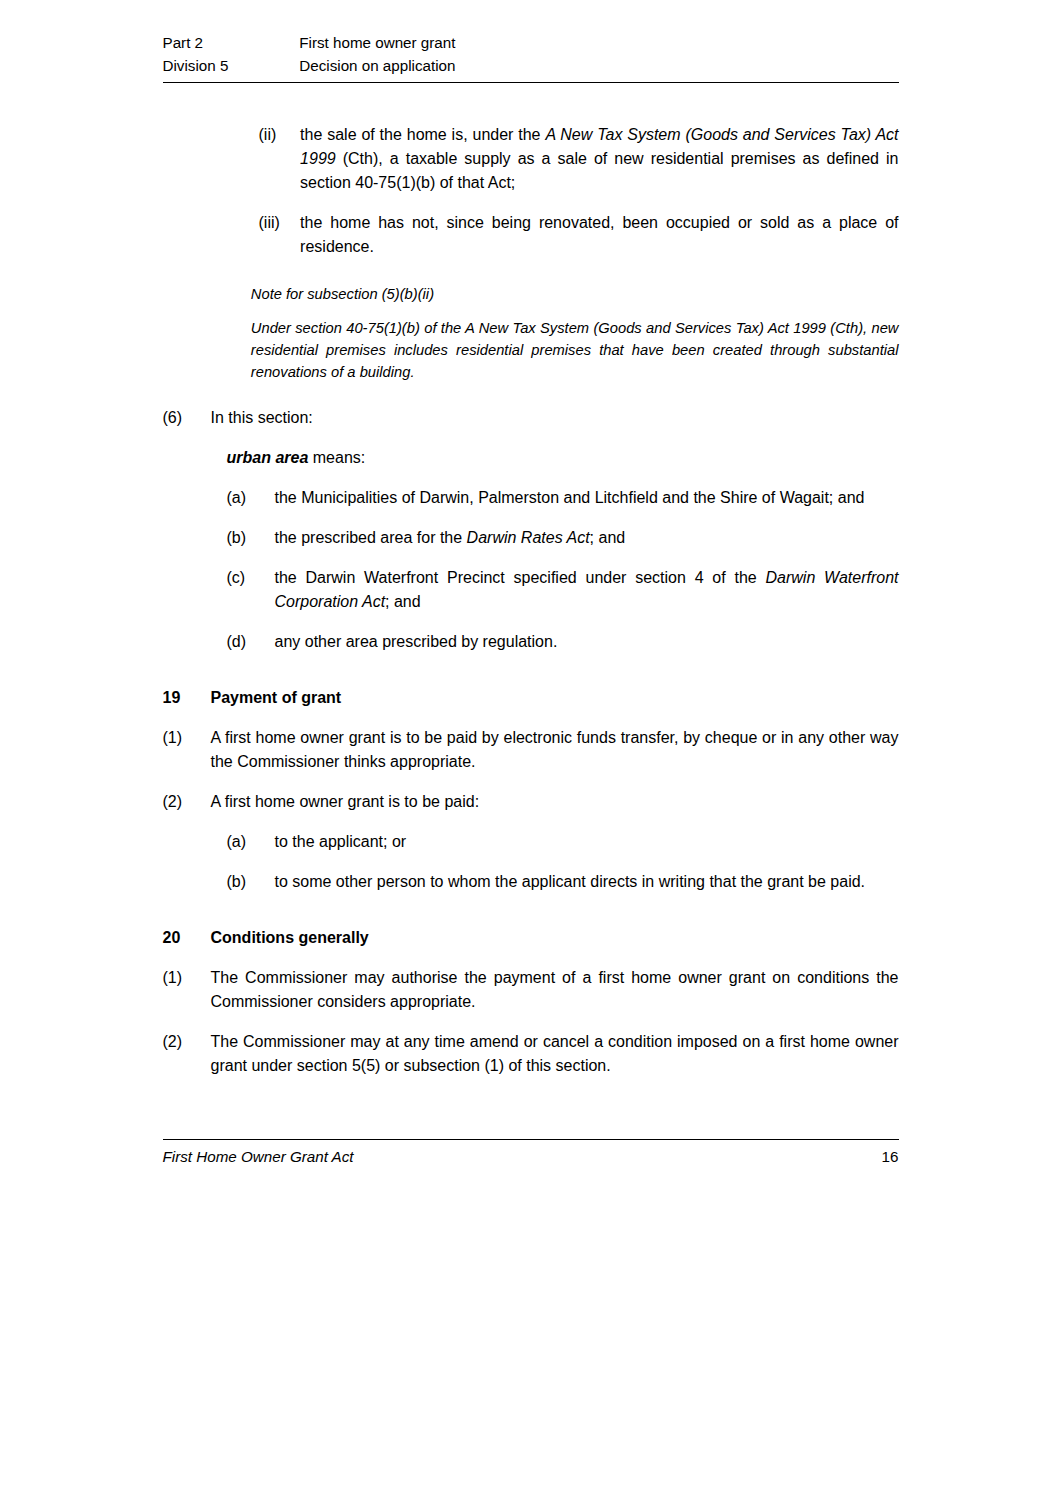Part 2
Division 5
First home owner grant
Decision on application
(ii)
the sale of the home is, under the A New Tax System (Goods and Services Tax) Act 1999 (Cth), a taxable supply as a sale of new residential premises as defined in section 40-75(1)(b) of that Act;
(iii)
the home has not, since being renovated, been occupied or sold as a place of residence.
Note for subsection (5)(b)(ii)
Under section 40-75(1)(b) of the A New Tax System (Goods and Services Tax) Act 1999 (Cth), new residential premises includes residential premises that have been created through substantial renovations of a building.
(6)
In this section:
urban area means:
(a)
the Municipalities of Darwin, Palmerston and Litchfield and the Shire of Wagait; and
(b)
the prescribed area for the Darwin Rates Act; and
(c)
the Darwin Waterfront Precinct specified under section 4 of the Darwin Waterfront Corporation Act; and
(d)
any other area prescribed by regulation.
19 Payment of grant
(1)
A first home owner grant is to be paid by electronic funds transfer, by cheque or in any other way the Commissioner thinks appropriate.
(2)
A first home owner grant is to be paid:
(a)
to the applicant; or
(b)
to some other person to whom the applicant directs in writing that the grant be paid.
20 Conditions generally
(1)
The Commissioner may authorise the payment of a first home owner grant on conditions the Commissioner considers appropriate.
(2)
The Commissioner may at any time amend or cancel a condition imposed on a first home owner grant under section 5(5) or subsection (1) of this section.
First Home Owner Grant Act
16